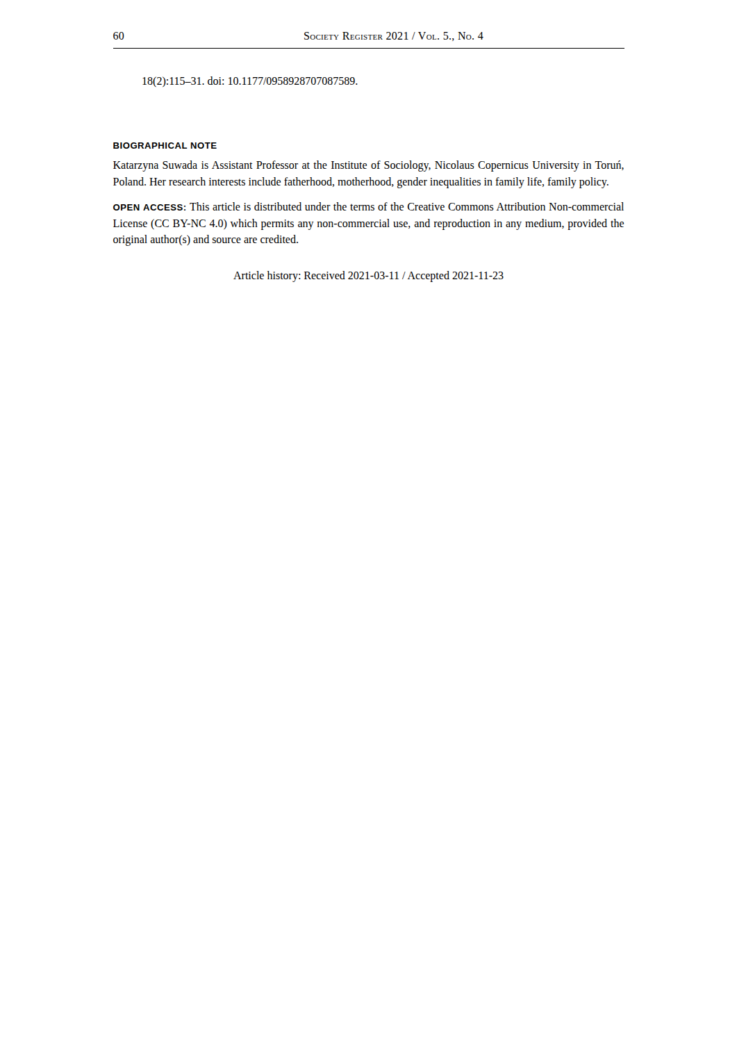60 Society Register 2021 / Vol. 5., No. 4
18(2):115–31. doi: 10.1177/0958928707087589.
Biographical note
Katarzyna Suwada is Assistant Professor at the Institute of Sociology, Nicolaus Copernicus University in Toruń, Poland. Her research interests include fatherhood, motherhood, gender inequalities in family life, family policy.
Open access: This article is distributed under the terms of the Creative Commons Attribution Non-commercial License (CC BY-NC 4.0) which permits any non-commercial use, and reproduction in any medium, provided the original author(s) and source are credited.
Article history: Received 2021-03-11 / Accepted 2021-11-23